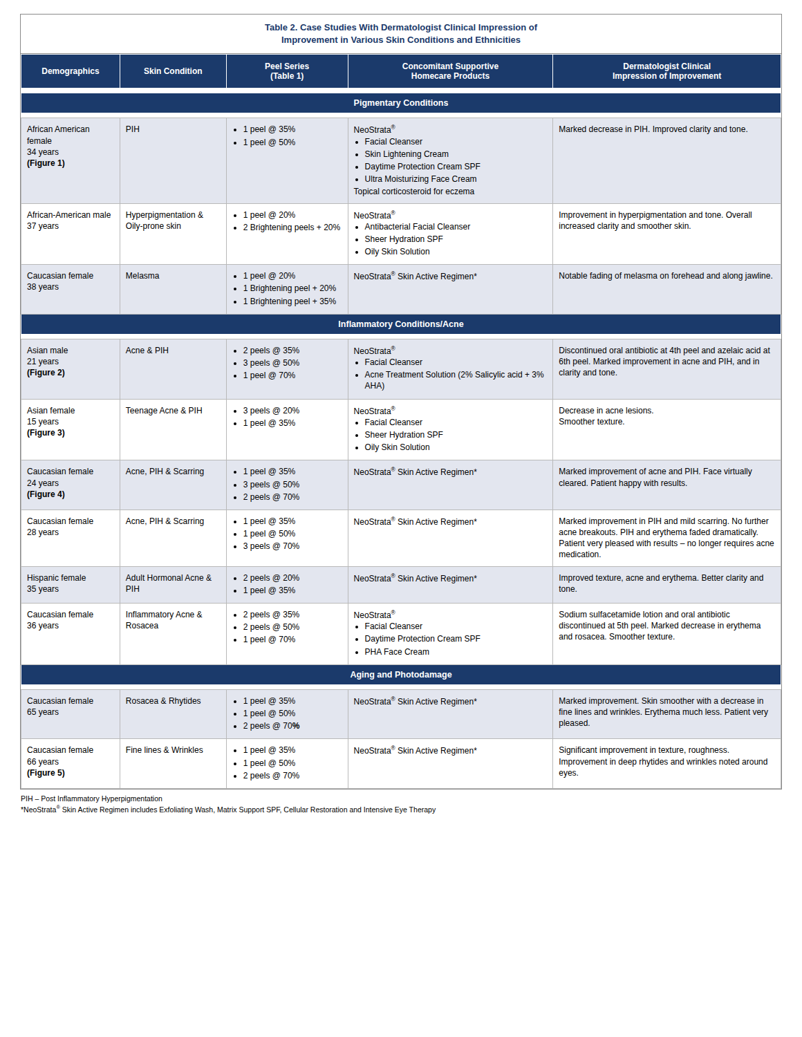Table 2. Case Studies With Dermatologist Clinical Impression of Improvement in Various Skin Conditions and Ethnicities
| Demographics | Skin Condition | Peel Series (Table 1) | Concomitant Supportive Homecare Products | Dermatologist Clinical Impression of Improvement |
| --- | --- | --- | --- | --- |
| Pigmentary Conditions |
| African American female 34 years (Figure 1) | PIH | 1 peel @ 35% 1 peel @ 50% | NeoStrata ® Facial Cleanser Skin Lightening Cream Daytime Protection Cream SPF Ultra Moisturizing Face Cream Topical corticosteroid for eczema | Marked decrease in PIH. Improved clarity and tone. |
| African-American male 37 years | Hyperpigmentation & Oily-prone skin | 1 peel @ 20% 2 Brightening peels + 20% | NeoStrata ® Antibacterial Facial Cleanser Sheer Hydration SPF Oily Skin Solution | Improvement in hyperpigmentation and tone. Overall increased clarity and smoother skin. |
| Caucasian female 38 years | Melasma | 1 peel @ 20% 1 Brightening peel + 20% 1 Brightening peel + 35% | NeoStrata ® Skin Active Regimen* | Notable fading of melasma on forehead and along jawline. |
| Inflammatory Conditions/Acne |
| Asian male 21 years (Figure 2) | Acne & PIH | 2 peels @ 35% 3 peels @ 50% 1 peel @ 70% | NeoStrata ® Facial Cleanser Acne Treatment Solution (2% Salicylic acid + 3% AHA) | Discontinued oral antibiotic at 4th peel and azelaic acid at 6th peel. Marked improvement in acne and PIH, and in clarity and tone. |
| Asian female 15 years (Figure 3) | Teenage Acne & PIH | 3 peels @ 20% 1 peel @ 35% | NeoStrata ® Facial Cleanser Sheer Hydration SPF Oily Skin Solution | Decrease in acne lesions. Smoother texture. |
| Caucasian female 24 years (Figure 4) | Acne, PIH & Scarring | 1 peel @ 35% 3 peels @ 50% 2 peels @ 70% | NeoStrata ® Skin Active Regimen* | Marked improvement of acne and PIH. Face virtually cleared. Patient happy with results. |
| Caucasian female 28 years | Acne, PIH & Scarring | 1 peel @ 35% 1 peel @ 50% 3 peels @ 70% | NeoStrata ® Skin Active Regimen* | Marked improvement in PIH and mild scarring. No further acne breakouts. PIH and erythema faded dramatically. Patient very pleased with results – no longer requires acne medication. |
| Hispanic female 35 years | Adult Hormonal Acne & PIH | 2 peels @ 20% 1 peel @ 35% | NeoStrata ® Skin Active Regimen* | Improved texture, acne and erythema. Better clarity and tone. |
| Caucasian female 36 years | Inflammatory Acne & Rosacea | 2 peels @ 35% 2 peels @ 50% 1 peel @ 70% | NeoStrata ® Facial Cleanser Daytime Protection Cream SPF PHA Face Cream | Sodium sulfacetamide lotion and oral antibiotic discontinued at 5th peel. Marked decrease in erythema and rosacea. Smoother texture. |
| Aging and Photodamage |
| Caucasian female 65 years | Rosacea & Rhytides | 1 peel @ 35% 1 peel @ 50% 2 peels @ 70 % | NeoStrata ® Skin Active Regimen* | Marked improvement. Skin smoother with a decrease in fine lines and wrinkles. Erythema much less. Patient very pleased. |
| Caucasian female 66 years (Figure 5) | Fine lines & Wrinkles | 1 peel @ 35% 1 peel @ 50% 2 peels @ 70% | NeoStrata ® Skin Active Regimen* | Significant improvement in texture, roughness. Improvement in deep rhytides and wrinkles noted around eyes. |
PIH – Post Inflammatory Hyperpigmentation
*NeoStrata® Skin Active Regimen includes Exfoliating Wash, Matrix Support SPF, Cellular Restoration and Intensive Eye Therapy